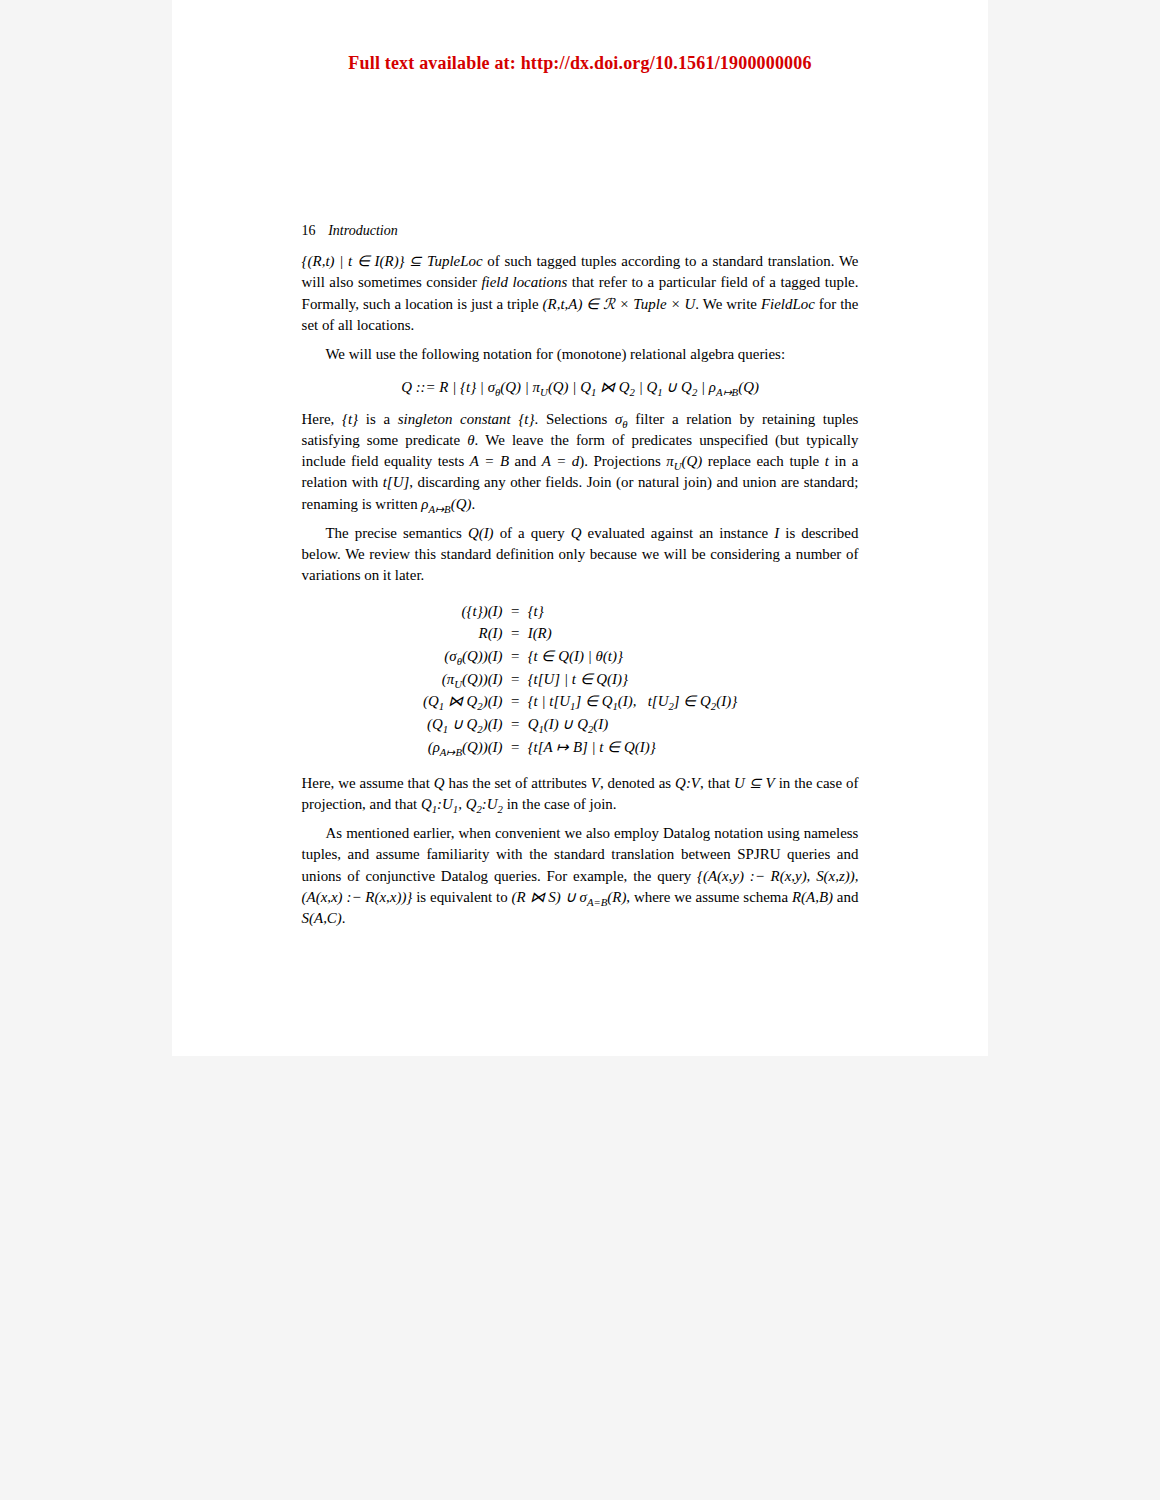Full text available at: http://dx.doi.org/10.1561/1900000006
16 Introduction
{(R,t) | t ∈ I(R)} ⊆ TupleLoc of such tagged tuples according to a standard translation. We will also sometimes consider field locations that refer to a particular field of a tagged tuple. Formally, such a location is just a triple (R,t,A) ∈ ℛ × Tuple × U. We write FieldLoc for the set of all locations.
We will use the following notation for (monotone) relational algebra queries:
Q ::= R | {t} | σθ(Q) | πU(Q) | Q1 ⋈ Q2 | Q1 ∪ Q2 | ρA↦B(Q)
Here, {t} is a singleton constant {t}. Selections σθ filter a relation by retaining tuples satisfying some predicate θ. We leave the form of predicates unspecified (but typically include field equality tests A = B and A = d). Projections πU(Q) replace each tuple t in a relation with t[U], discarding any other fields. Join (or natural join) and union are standard; renaming is written ρA↦B(Q).
The precise semantics Q(I) of a query Q evaluated against an instance I is described below. We review this standard definition only because we will be considering a number of variations on it later.
| ({t})(I) | = | {t} |
| R(I) | = | I(R) |
| (σ θ (Q))(I) | = | {t ∈ Q(I) / θ(t)} |
| (π U (Q))(I) | = | {t[U] / t ∈ Q(I)} |
| (Q 1 ⋈ Q 2 )(I) | = | {t / t[U 1 ] ∈ Q 1 (I), t[U 2 ] ∈ Q 2 (I)} |
| (Q 1 ∪ Q 2 )(I) | = | Q 1 (I) ∪ Q 2 (I) |
| (ρ A↦B (Q))(I) | = | {t[A ↦ B] / t ∈ Q(I)} |
Here, we assume that Q has the set of attributes V, denoted as Q:V, that U ⊆ V in the case of projection, and that Q1:U1, Q2:U2 in the case of join.
As mentioned earlier, when convenient we also employ Datalog notation using nameless tuples, and assume familiarity with the standard translation between SPJRU queries and unions of conjunctive Datalog queries. For example, the query {(A(x,y) :− R(x,y), S(x,z)),(A(x,x) :− R(x,x))} is equivalent to (R ⋈ S) ∪ σA=B(R), where we assume schema R(A,B) and S(A,C).